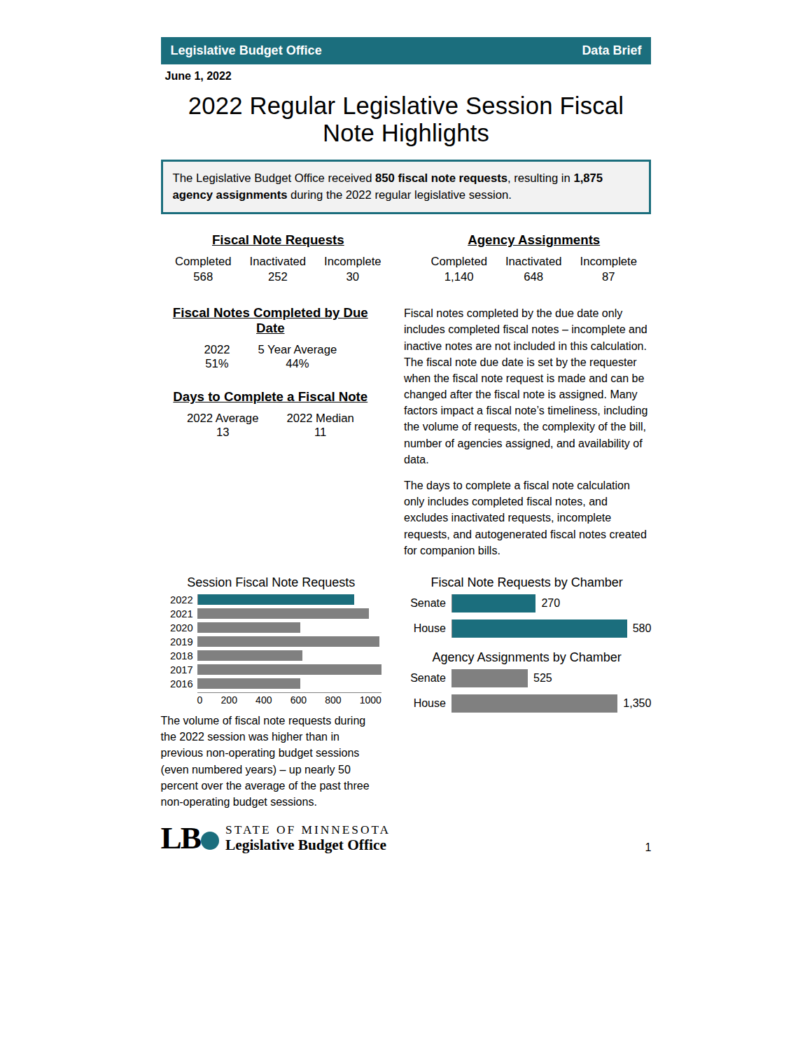Legislative Budget Office Data Brief
June 1, 2022
2022 Regular Legislative Session Fiscal Note Highlights
The Legislative Budget Office received 850 fiscal note requests, resulting in 1,875 agency assignments during the 2022 regular legislative session.
Fiscal Note Requests
Completed 568
Inactivated 252
Incomplete 30
Agency Assignments
Completed 1,140
Inactivated 648
Incomplete 87
Fiscal Notes Completed by Due Date
202251%
5 Year Average 44%
Days to Complete a Fiscal Note
2022 Average 13
2022 Median 11
Fiscal notes completed by the due date only includes completed fiscal notes – incomplete and inactive notes are not included in this calculation. The fiscal note due date is set by the requester when the fiscal note request is made and can be changed after the fiscal note is assigned. Many factors impact a fiscal note’s timeliness, including the volume of requests, the complexity of the bill, number of agencies assigned, and availability of data.
The days to complete a fiscal note calculation only includes completed fiscal notes, and excludes inactivated requests, incomplete requests, and autogenerated fiscal notes created for companion bills.
Session Fiscal Note Requests
2022
2021
2020
2019
2018
2017
2016
02004006008001000
The volume of fiscal note requests during the 2022 session was higher than in previous non-operating budget sessions (even numbered years) – up nearly 50 percent over the average of the past three non-operating budget sessions.
Fiscal Note Requests by Chamber
Senate
270
House
580
Agency Assignments by Chamber
Senate
525
House
1,350
LB
STATE OF MINNESOTA
Legislative Budget Office
1